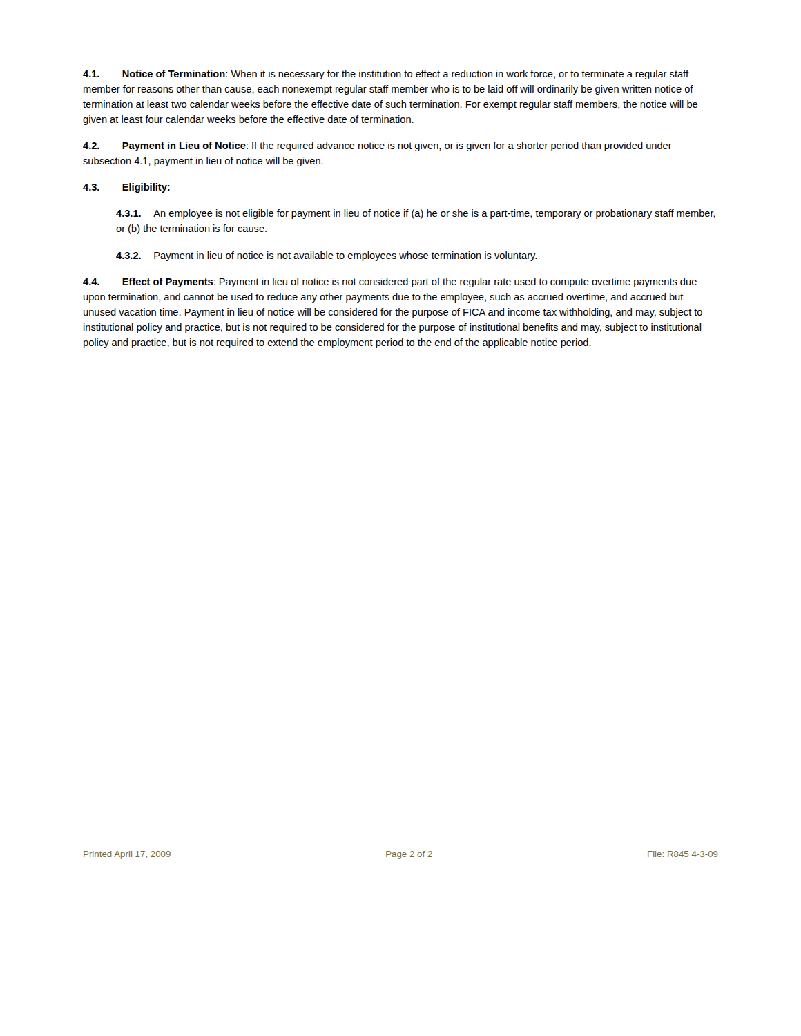4.1. Notice of Termination: When it is necessary for the institution to effect a reduction in work force, or to terminate a regular staff member for reasons other than cause, each nonexempt regular staff member who is to be laid off will ordinarily be given written notice of termination at least two calendar weeks before the effective date of such termination. For exempt regular staff members, the notice will be given at least four calendar weeks before the effective date of termination.
4.2. Payment in Lieu of Notice: If the required advance notice is not given, or is given for a shorter period than provided under subsection 4.1, payment in lieu of notice will be given.
4.3. Eligibility:
4.3.1. An employee is not eligible for payment in lieu of notice if (a) he or she is a part-time, temporary or probationary staff member, or (b) the termination is for cause.
4.3.2. Payment in lieu of notice is not available to employees whose termination is voluntary.
4.4. Effect of Payments: Payment in lieu of notice is not considered part of the regular rate used to compute overtime payments due upon termination, and cannot be used to reduce any other payments due to the employee, such as accrued overtime, and accrued but unused vacation time. Payment in lieu of notice will be considered for the purpose of FICA and income tax withholding, and may, subject to institutional policy and practice, but is not required to be considered for the purpose of institutional benefits and may, subject to institutional policy and practice, but is not required to extend the employment period to the end of the applicable notice period.
Printed April 17, 2009 Page 2 of 2 File: R845 4-3-09